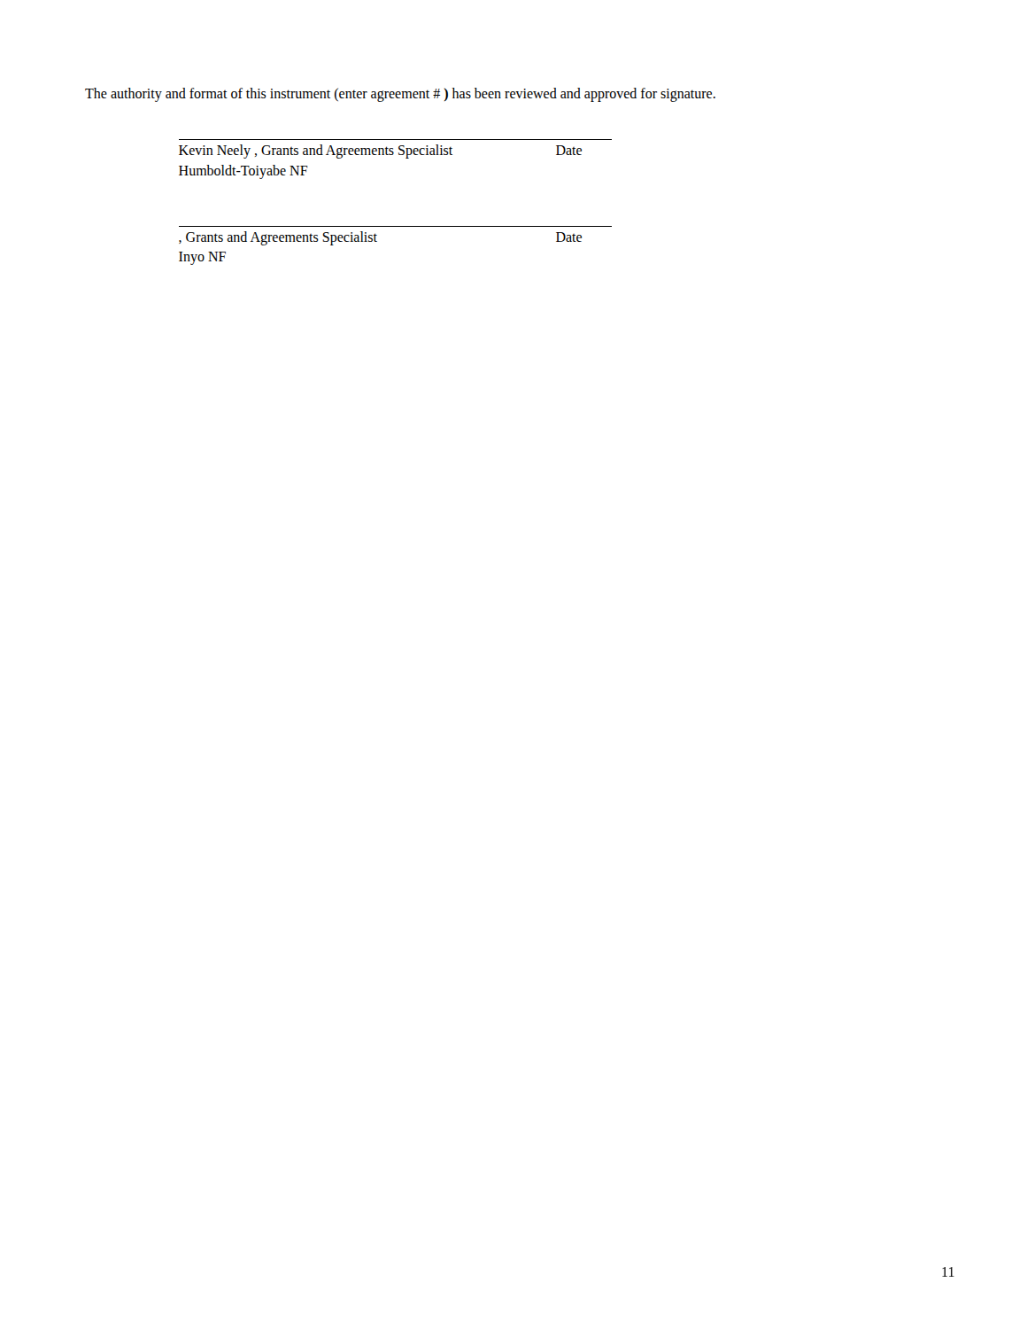The authority and format of this instrument (enter agreement # ) has been reviewed and approved for signature.
Kevin Neely , Grants and Agreements Specialist Date
Humboldt-Toiyabe NF
, Grants and Agreements Specialist Date
Inyo NF
11